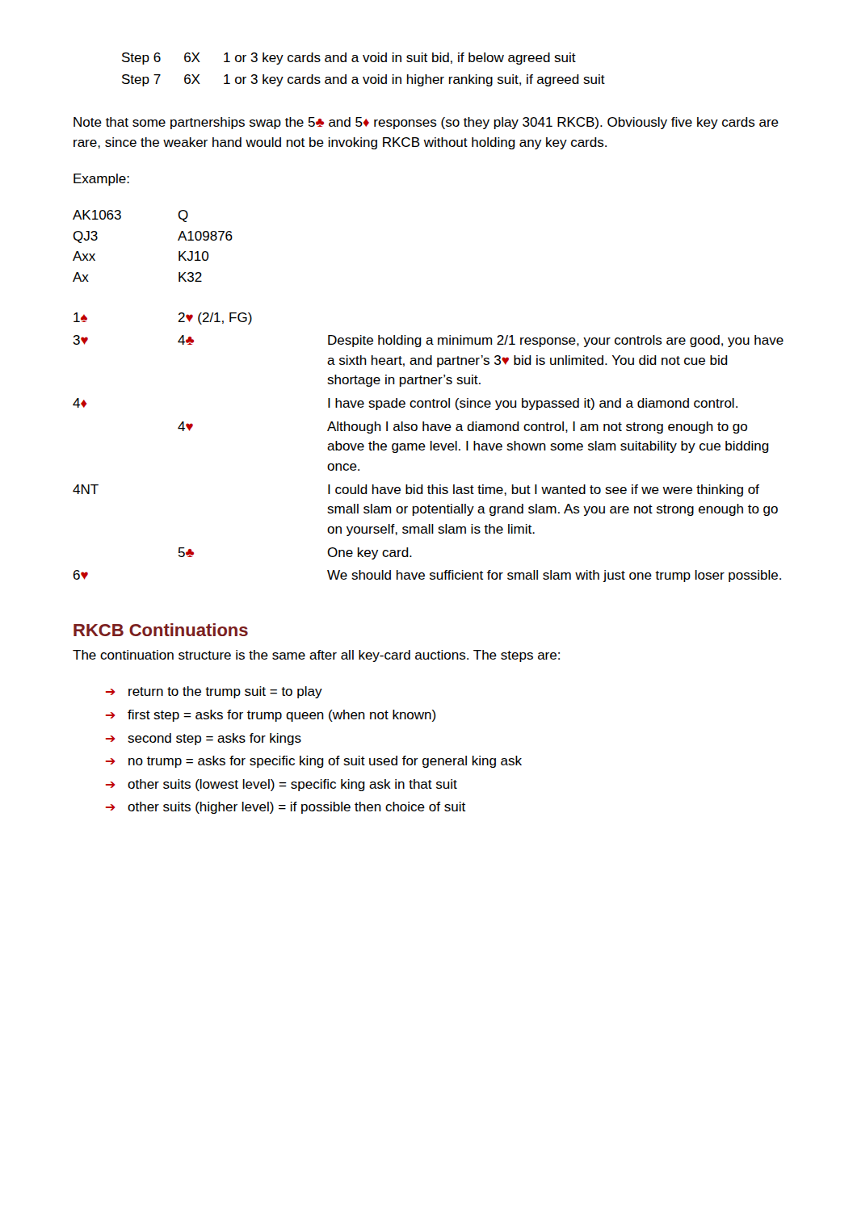| Step 6 | 6X | 1 or 3 key cards and a void in suit bid, if below agreed suit |
| Step 7 | 6X | 1 or 3 key cards and a void in higher ranking suit, if agreed suit |
Note that some partnerships swap the 5♣ and 5♦ responses (so they play 3041 RKCB). Obviously five key cards are rare, since the weaker hand would not be invoking RKCB without holding any key cards.
Example:
| AK1063 | Q |
| QJ3 | A109876 |
| Axx | KJ10 |
| Ax | K32 |
| 1 ♠ | 2 ♥ (2/1, FG) | |
| 3 ♥ | 4 ♣ | Despite holding a minimum 2/1 response, your controls are good, you have a sixth heart, and partner’s 3 ♥ bid is unlimited. You did not cue bid shortage in partner’s suit. |
| 4 ♦ | | I have spade control (since you bypassed it) and a diamond control. |
| | 4 ♥ | Although I also have a diamond control, I am not strong enough to go above the game level. I have shown some slam suitability by cue bidding once. |
| 4NT | | I could have bid this last time, but I wanted to see if we were thinking of small slam or potentially a grand slam. As you are not strong enough to go on yourself, small slam is the limit. |
| | 5 ♣ | One key card. |
| 6 ♥ | | We should have sufficient for small slam with just one trump loser possible. |
RKCB Continuations
The continuation structure is the same after all key-card auctions. The steps are:
return to the trump suit = to play
first step = asks for trump queen (when not known)
second step = asks for kings
no trump = asks for specific king of suit used for general king ask
other suits (lowest level) = specific king ask in that suit
other suits (higher level) = if possible then choice of suit